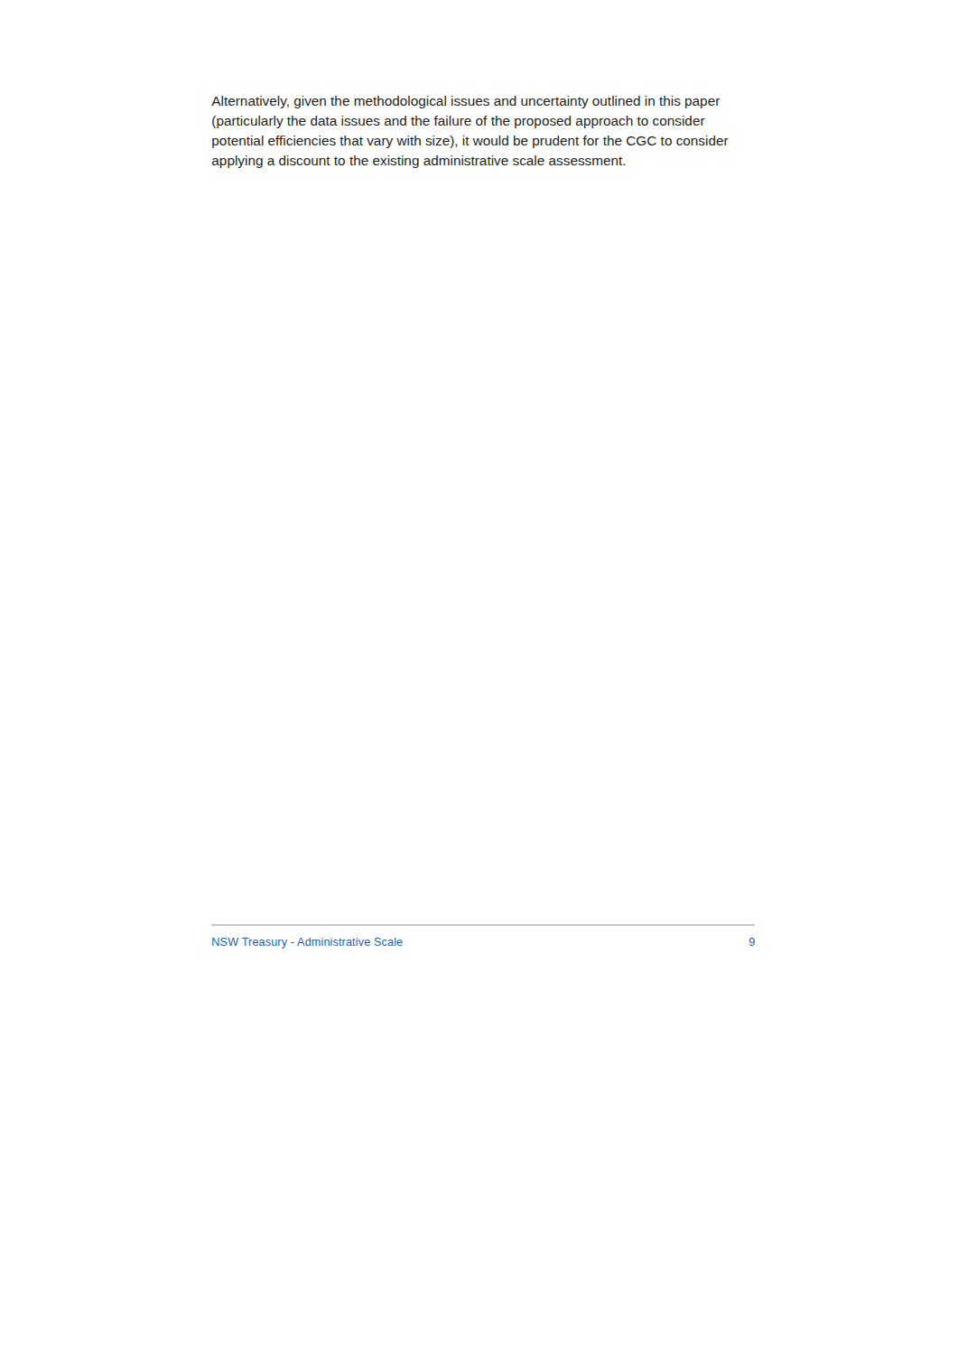Alternatively, given the methodological issues and uncertainty outlined in this paper (particularly the data issues and the failure of the proposed approach to consider potential efficiencies that vary with size), it would be prudent for the CGC to consider applying a discount to the existing administrative scale assessment.
NSW Treasury - Administrative Scale 9